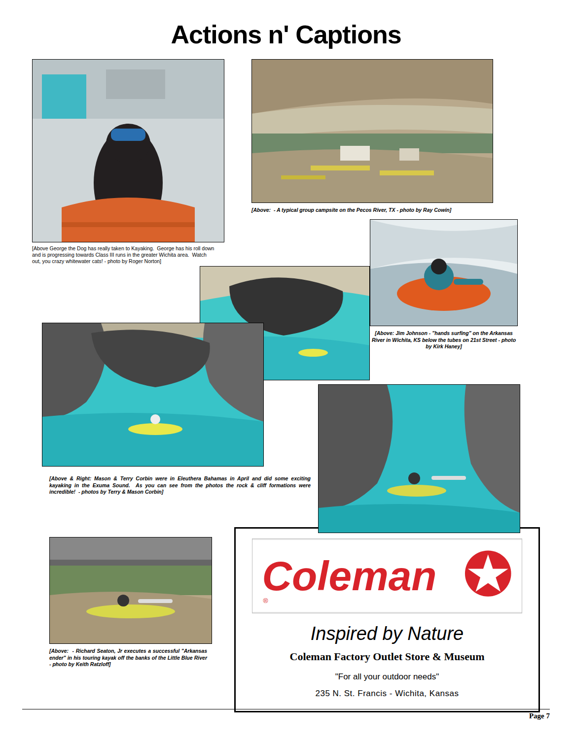Actions n' Captions
[Above George the Dog has really taken to Kayaking. George has his roll down and is progressing towards Class III runs in the greater Wichita area. Watch out, you crazy whitewater cats! - photo by Roger Norton]
[Above: - A typical group campsite on the Pecos River, TX - photo by Ray Cowin]
[Above: Jim Johnson - "hands surfing" on the Arkansas River in Wichita, KS below the tubes on 21st Street - photo by Kirk Haney]
[Above & Right: Mason & Terry Corbin were in Eleuthera Bahamas in April and did some exciting kayaking in the Exuma Sound. As you can see from the photos the rock & cliff formations were incredible! - photos by Terry & Mason Corbin]
[Above: - Richard Seaton, Jr executes a successful "Arkansas ender" in his touring kayak off the banks of the Little Blue River - photo by Keith Ratzloff]
Inspired by Nature
Coleman Factory Outlet Store & Museum
"For all your outdoor needs"
235 N. St. Francis - Wichita, Kansas
Page 7